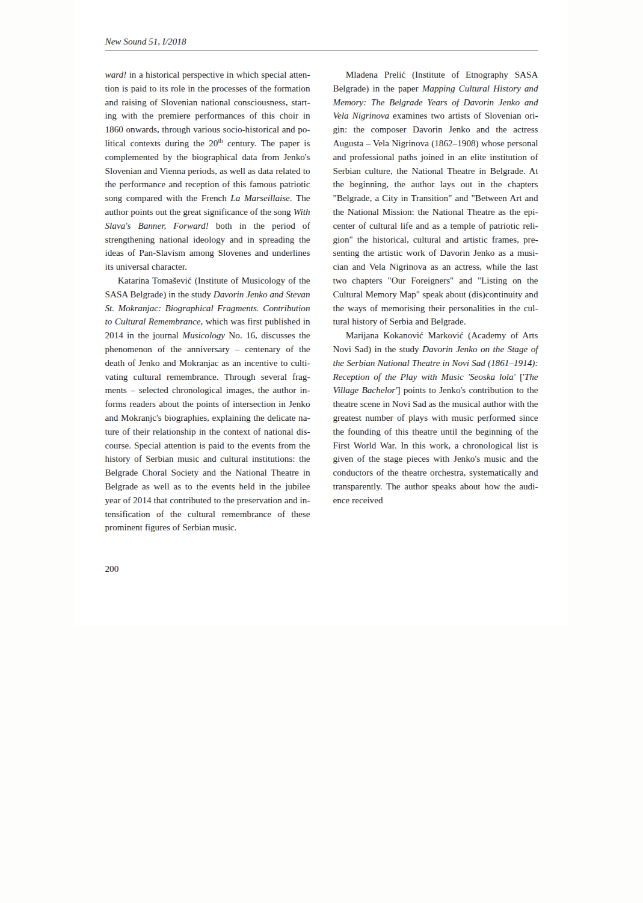New Sound 51, I/2018
ward! in a historical perspective in which special attention is paid to its role in the processes of the formation and raising of Slovenian national consciousness, starting with the premiere performances of this choir in 1860 onwards, through various socio-historical and political contexts during the 20th century. The paper is complemented by the biographical data from Jenko's Slovenian and Vienna periods, as well as data related to the performance and reception of this famous patriotic song compared with the French La Marseillaise. The author points out the great significance of the song With Slava's Banner, Forward! both in the period of strengthening national ideology and in spreading the ideas of Pan-Slavism among Slovenes and underlines its universal character.
Katarina Tomašević (Institute of Musicology of the SASA Belgrade) in the study Davorin Jenko and Stevan St. Mokranjac: Biographical Fragments. Contribution to Cultural Remembrance, which was first published in 2014 in the journal Musicology No. 16, discusses the phenomenon of the anniversary – centenary of the death of Jenko and Mokranjac as an incentive to cultivating cultural remembrance. Through several fragments – selected chronological images, the author informs readers about the points of intersection in Jenko and Mokranjc's biographies, explaining the delicate nature of their relationship in the context of national discourse. Special attention is paid to the events from the history of Serbian music and cultural institutions: the Belgrade Choral Society and the National Theatre in Belgrade as well as to the events held in the jubilee year of 2014 that contributed to the preservation and intensification of the cultural remembrance of these prominent figures of Serbian music.
Mladena Prelić (Institute of Etnography SASA Belgrade) in the paper Mapping Cultural History and Memory: The Belgrade Years of Davorin Jenko and Vela Nigrinova examines two artists of Slovenian origin: the composer Davorin Jenko and the actress Augusta – Vela Nigrinova (1862–1908) whose personal and professional paths joined in an elite institution of Serbian culture, the National Theatre in Belgrade. At the beginning, the author lays out in the chapters "Belgrade, a City in Transition" and "Between Art and the National Mission: the National Theatre as the epicenter of cultural life and as a temple of patriotic religion" the historical, cultural and artistic frames, presenting the artistic work of Davorin Jenko as a musician and Vela Nigrinova as an actress, while the last two chapters "Our Foreigners" and "Listing on the Cultural Memory Map" speak about (dis)continuity and the ways of memorising their personalities in the cultural history of Serbia and Belgrade.
Marijana Kokanović Marković (Academy of Arts Novi Sad) in the study Davorin Jenko on the Stage of the Serbian National Theatre in Novi Sad (1861–1914): Reception of the Play with Music 'Seoska lola' ['The Village Bachelor'] points to Jenko's contribution to the theatre scene in Novi Sad as the musical author with the greatest number of plays with music performed since the founding of this theatre until the beginning of the First World War. In this work, a chronological list is given of the stage pieces with Jenko's music and the conductors of the theatre orchestra, systematically and transparently. The author speaks about how the audience received
200